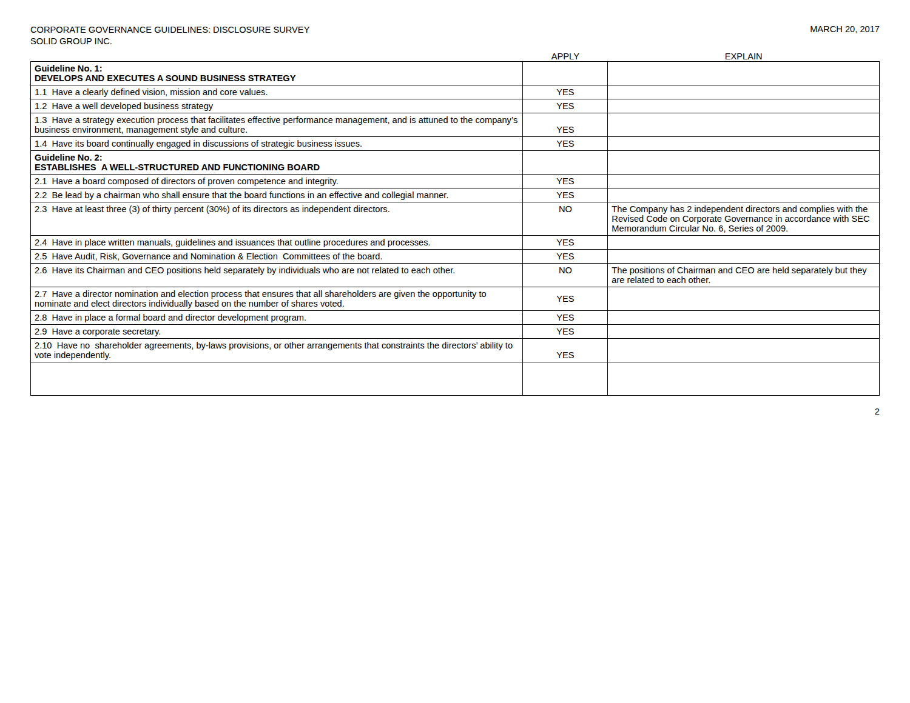Corporate Governance Guidelines: Disclosure Survey
Solid Group Inc.
March 20, 2017
| | APPLY | EXPLAIN |
| Guideline No. 1: DEVELOPS AND EXECUTES A SOUND BUSINESS STRATEGY | | |
| 1.1 Have a clearly defined vision, mission and core values. | YES | |
| 1.2 Have a well developed business strategy | YES | |
| 1.3 Have a strategy execution process that facilitates effective performance management, and is attuned to the company’s business environment, management style and culture. | YES | |
| 1.4 Have its board continually engaged in discussions of strategic business issues. | YES | |
| Guideline No. 2: ESTABLISHES A WELL-STRUCTURED AND FUNCTIONING BOARD | | |
| 2.1 Have a board composed of directors of proven competence and integrity. | YES | |
| 2.2 Be lead by a chairman who shall ensure that the board functions in an effective and collegial manner. | YES | |
| 2.3 Have at least three (3) of thirty percent (30%) of its directors as independent directors. | NO | The Company has 2 independent directors and complies with the Revised Code on Corporate Governance in accordance with SEC Memorandum Circular No. 6, Series of 2009. |
| 2.4 Have in place written manuals, guidelines and issuances that outline procedures and processes. | YES | |
| 2.5 Have Audit, Risk, Governance and Nomination & Election Committees of the board. | YES | |
| 2.6 Have its Chairman and CEO positions held separately by individuals who are not related to each other. | NO | The positions of Chairman and CEO are held separately but they are related to each other. |
| 2.7 Have a director nomination and election process that ensures that all shareholders are given the opportunity to nominate and elect directors individually based on the number of shares voted. | YES | |
| 2.8 Have in place a formal board and director development program. | YES | |
| 2.9 Have a corporate secretary. | YES | |
| 2.10 Have no shareholder agreements, by-laws provisions, or other arrangements that constraints the directors’ ability to vote independently. | YES | |
2